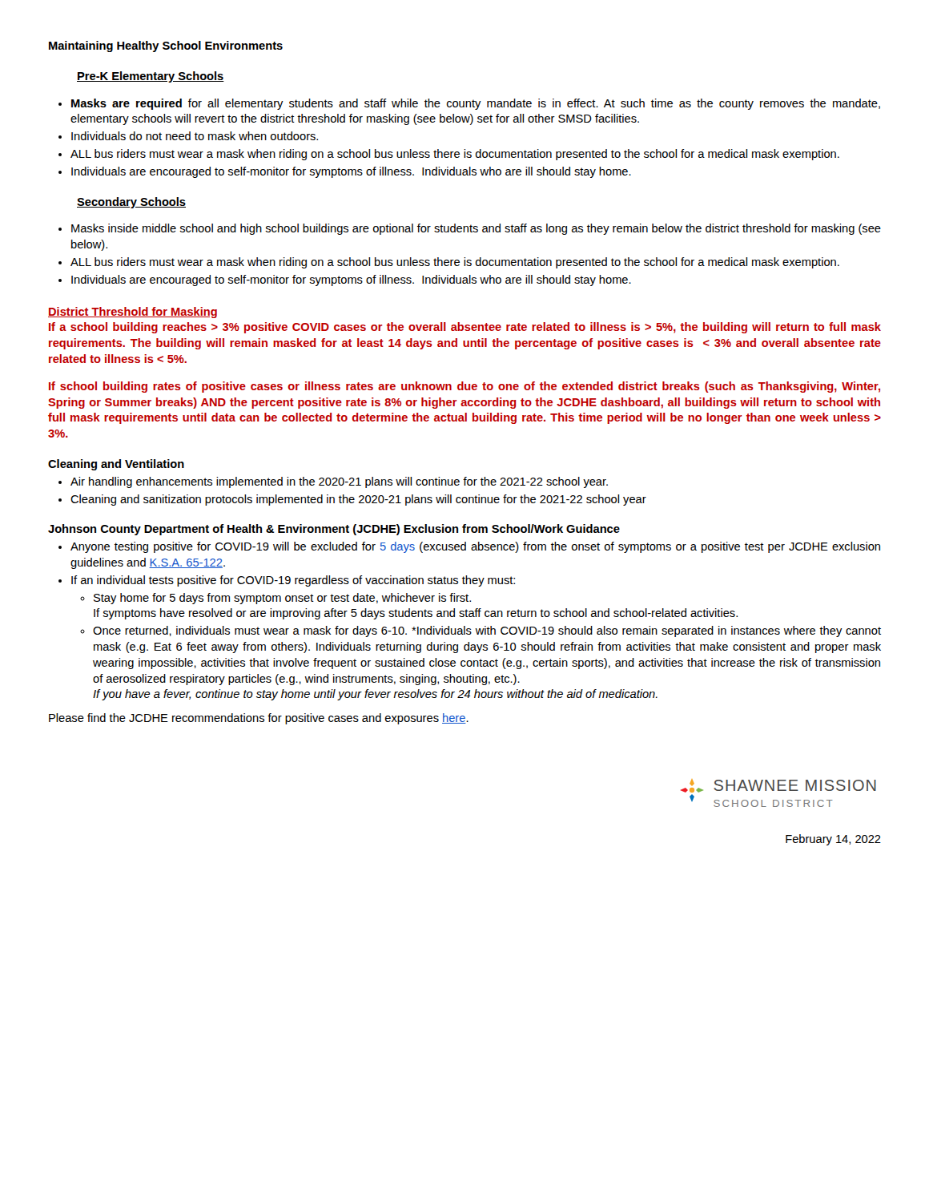Maintaining Healthy School Environments
Pre-K Elementary Schools
Masks are required for all elementary students and staff while the county mandate is in effect. At such time as the county removes the mandate, elementary schools will revert to the district threshold for masking (see below) set for all other SMSD facilities.
Individuals do not need to mask when outdoors.
ALL bus riders must wear a mask when riding on a school bus unless there is documentation presented to the school for a medical mask exemption.
Individuals are encouraged to self-monitor for symptoms of illness. Individuals who are ill should stay home.
Secondary Schools
Masks inside middle school and high school buildings are optional for students and staff as long as they remain below the district threshold for masking (see below).
ALL bus riders must wear a mask when riding on a school bus unless there is documentation presented to the school for a medical mask exemption.
Individuals are encouraged to self-monitor for symptoms of illness. Individuals who are ill should stay home.
District Threshold for Masking
If a school building reaches > 3% positive COVID cases or the overall absentee rate related to illness is > 5%, the building will return to full mask requirements. The building will remain masked for at least 14 days and until the percentage of positive cases is < 3% and overall absentee rate related to illness is < 5%.
If school building rates of positive cases or illness rates are unknown due to one of the extended district breaks (such as Thanksgiving, Winter, Spring or Summer breaks) AND the percent positive rate is 8% or higher according to the JCDHE dashboard, all buildings will return to school with full mask requirements until data can be collected to determine the actual building rate. This time period will be no longer than one week unless > 3%.
Cleaning and Ventilation
Air handling enhancements implemented in the 2020-21 plans will continue for the 2021-22 school year.
Cleaning and sanitization protocols implemented in the 2020-21 plans will continue for the 2021-22 school year
Johnson County Department of Health & Environment (JCDHE) Exclusion from School/Work Guidance
Anyone testing positive for COVID-19 will be excluded for 5 days (excused absence) from the onset of symptoms or a positive test per JCDHE exclusion guidelines and K.S.A. 65-122.
If an individual tests positive for COVID-19 regardless of vaccination status they must:
Stay home for 5 days from symptom onset or test date, whichever is first.
If symptoms have resolved or are improving after 5 days students and staff can return to school and school-related activities.
Once returned, individuals must wear a mask for days 6-10. *Individuals with COVID-19 should also remain separated in instances where they cannot mask (e.g. Eat 6 feet away from others). Individuals returning during days 6-10 should refrain from activities that make consistent and proper mask wearing impossible, activities that involve frequent or sustained close contact (e.g., certain sports), and activities that increase the risk of transmission of aerosolized respiratory particles (e.g., wind instruments, singing, shouting, etc.).
If you have a fever, continue to stay home until your fever resolves for 24 hours without the aid of medication.
Please find the JCDHE recommendations for positive cases and exposures here.
SHAWNEE MISSION
SCHOOL DISTRICT
February 14, 2022